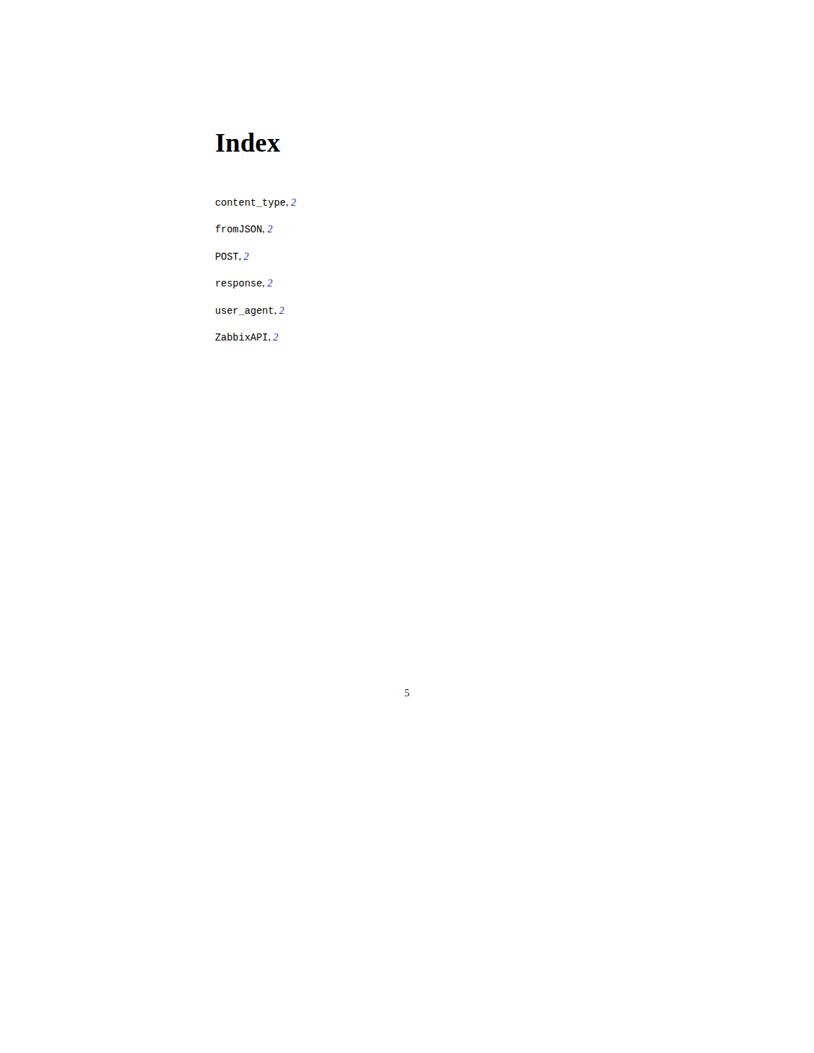Index
content_type, 2
fromJSON, 2
POST, 2
response, 2
user_agent, 2
ZabbixAPI, 2
5